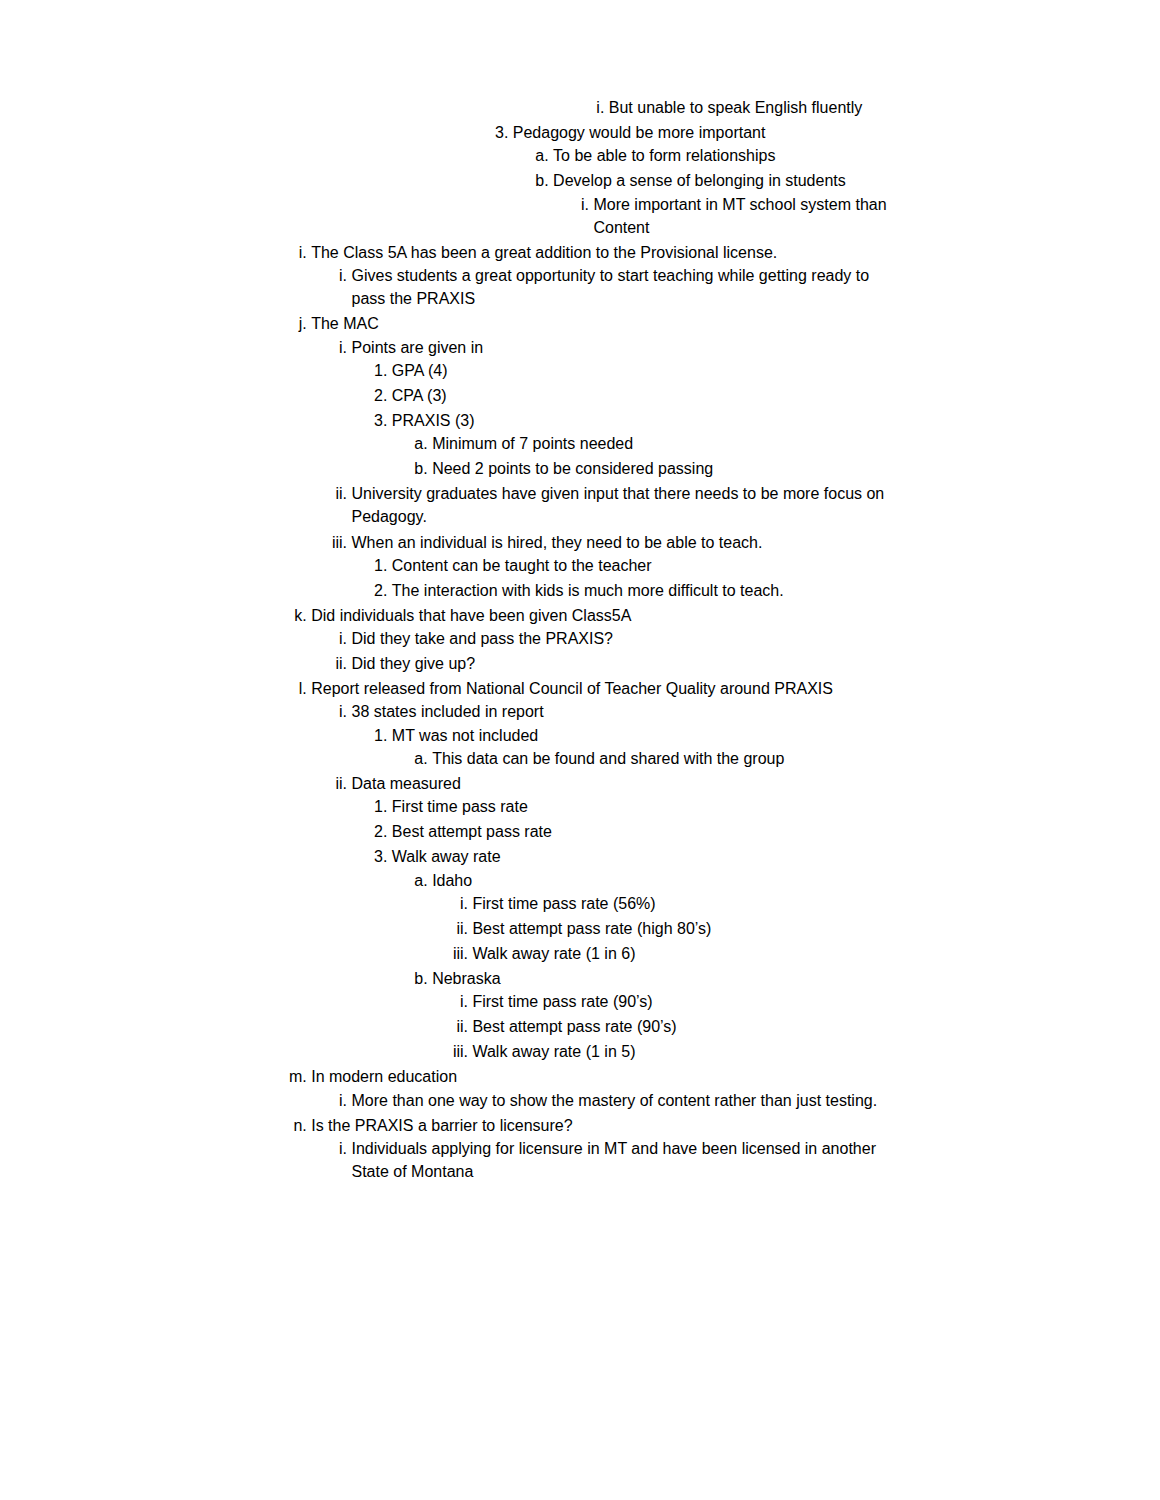But unable to speak English fluently
Pedagogy would be more important
To be able to form relationships
Develop a sense of belonging in students
More important in MT school system than Content
The Class 5A has been a great addition to the Provisional license.
Gives students a great opportunity to start teaching while getting ready to pass the PRAXIS
The MAC
Points are given in
GPA (4)
CPA (3)
PRAXIS (3)
Minimum of 7 points needed
Need 2 points to be considered passing
University graduates have given input that there needs to be more focus on Pedagogy.
When an individual is hired, they need to be able to teach.
Content can be taught to the teacher
The interaction with kids is much more difficult to teach.
Did individuals that have been given Class5A
Did they take and pass the PRAXIS?
Did they give up?
Report released from National Council of Teacher Quality around PRAXIS
38 states included in report
MT was not included
This data can be found and shared with the group
Data measured
First time pass rate
Best attempt pass rate
Walk away rate
Idaho
First time pass rate (56%)
Best attempt pass rate (high 80’s)
Walk away rate (1 in 6)
Nebraska
First time pass rate (90’s)
Best attempt pass rate (90’s)
Walk away rate (1 in 5)
In modern education
More than one way to show the mastery of content rather than just testing.
Is the PRAXIS a barrier to licensure?
Individuals applying for licensure in MT and have been licensed in another State of Montana